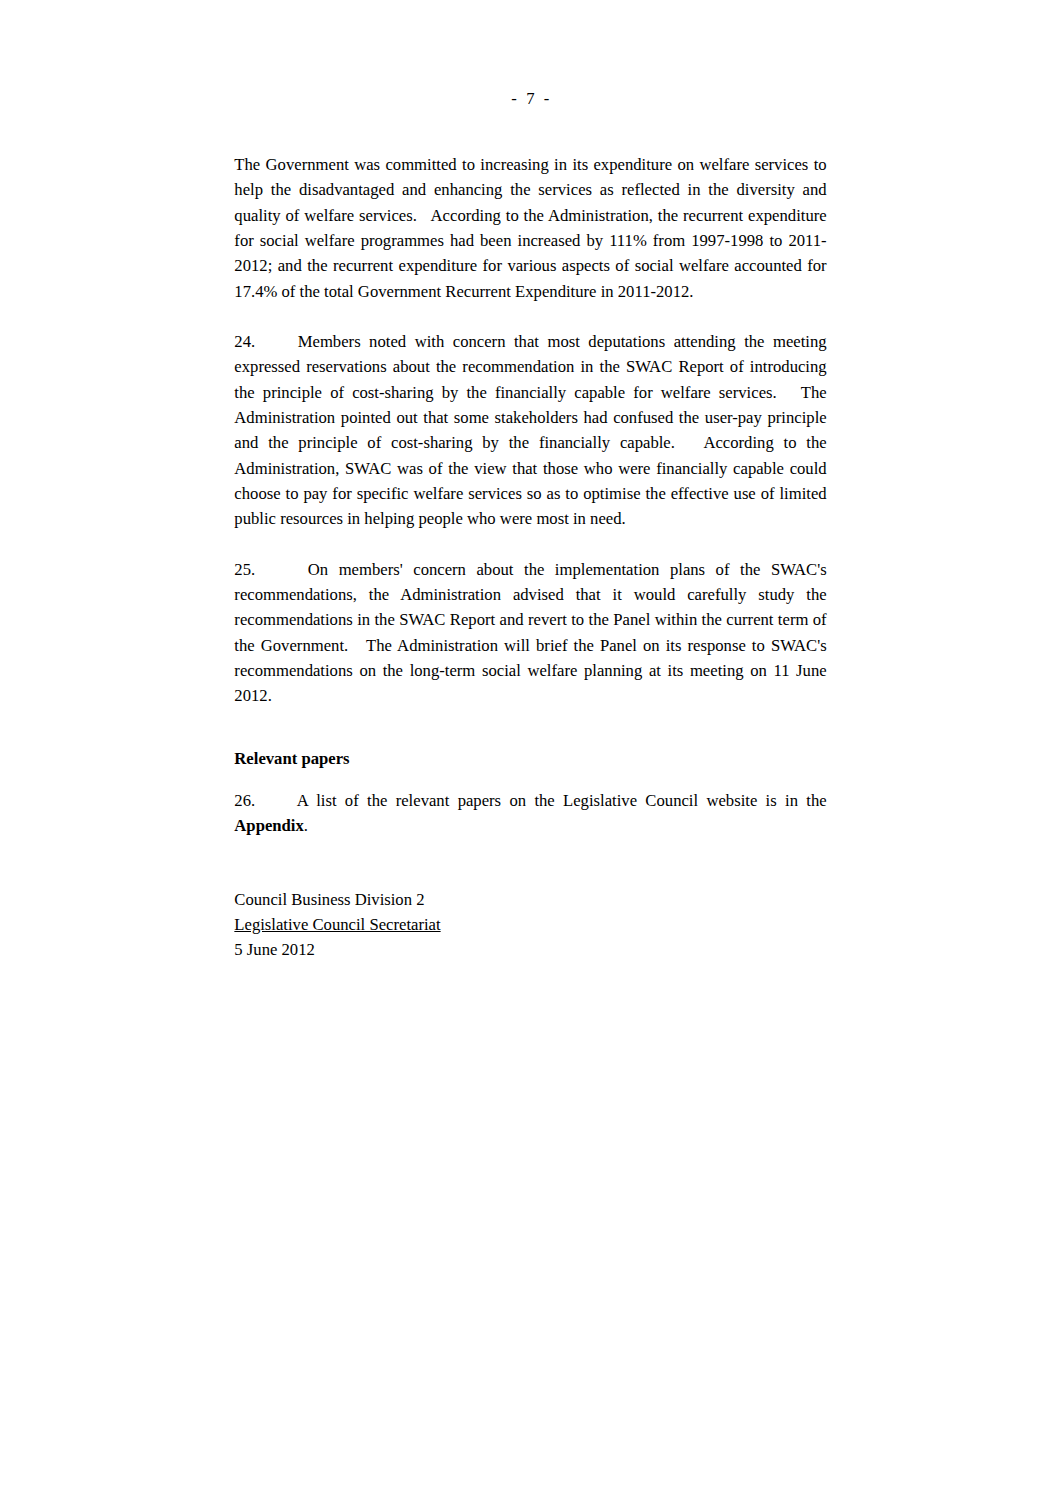- 7 -
The Government was committed to increasing in its expenditure on welfare services to help the disadvantaged and enhancing the services as reflected in the diversity and quality of welfare services. According to the Administration, the recurrent expenditure for social welfare programmes had been increased by 111% from 1997-1998 to 2011-2012; and the recurrent expenditure for various aspects of social welfare accounted for 17.4% of the total Government Recurrent Expenditure in 2011-2012.
24. Members noted with concern that most deputations attending the meeting expressed reservations about the recommendation in the SWAC Report of introducing the principle of cost-sharing by the financially capable for welfare services. The Administration pointed out that some stakeholders had confused the user-pay principle and the principle of cost-sharing by the financially capable. According to the Administration, SWAC was of the view that those who were financially capable could choose to pay for specific welfare services so as to optimise the effective use of limited public resources in helping people who were most in need.
25. On members' concern about the implementation plans of the SWAC's recommendations, the Administration advised that it would carefully study the recommendations in the SWAC Report and revert to the Panel within the current term of the Government. The Administration will brief the Panel on its response to SWAC's recommendations on the long-term social welfare planning at its meeting on 11 June 2012.
Relevant papers
26. A list of the relevant papers on the Legislative Council website is in the Appendix.
Council Business Division 2
Legislative Council Secretariat
5 June 2012